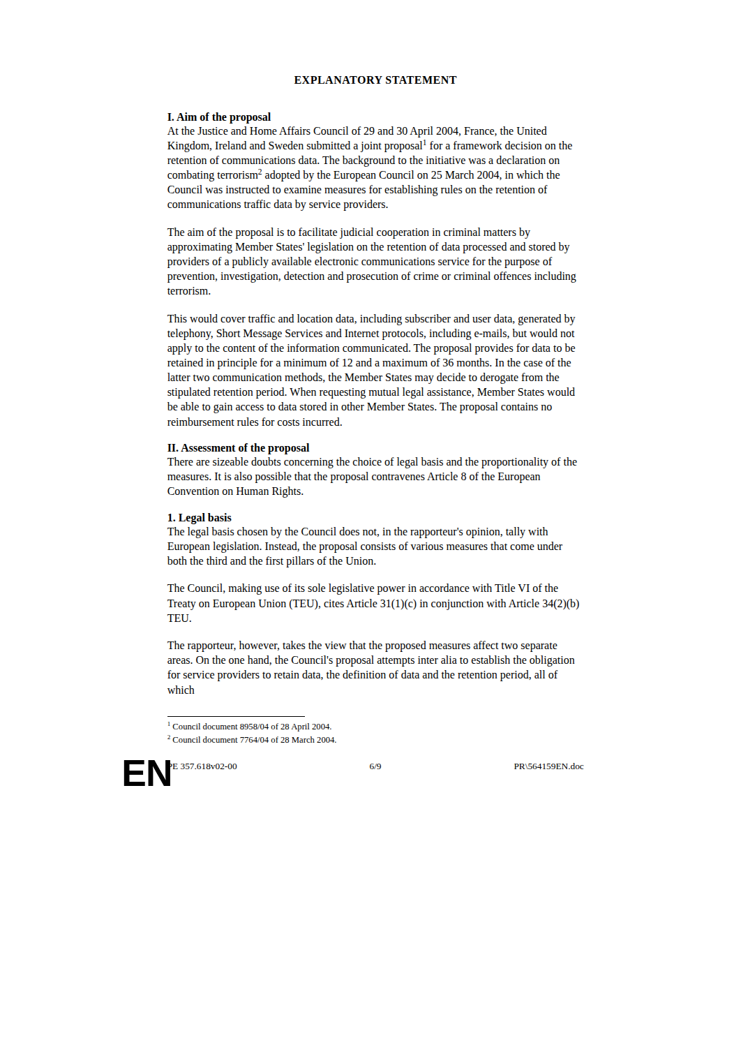EXPLANATORY STATEMENT
I. Aim of the proposal
At the Justice and Home Affairs Council of 29 and 30 April 2004, France, the United Kingdom, Ireland and Sweden submitted a joint proposal1 for a framework decision on the retention of communications data. The background to the initiative was a declaration on combating terrorism2 adopted by the European Council on 25 March 2004, in which the Council was instructed to examine measures for establishing rules on the retention of communications traffic data by service providers.
The aim of the proposal is to facilitate judicial cooperation in criminal matters by approximating Member States' legislation on the retention of data processed and stored by providers of a publicly available electronic communications service for the purpose of prevention, investigation, detection and prosecution of crime or criminal offences including terrorism.
This would cover traffic and location data, including subscriber and user data, generated by telephony, Short Message Services and Internet protocols, including e-mails, but would not apply to the content of the information communicated. The proposal provides for data to be retained in principle for a minimum of 12 and a maximum of 36 months. In the case of the latter two communication methods, the Member States may decide to derogate from the stipulated retention period. When requesting mutual legal assistance, Member States would be able to gain access to data stored in other Member States. The proposal contains no reimbursement rules for costs incurred.
II. Assessment of the proposal
There are sizeable doubts concerning the choice of legal basis and the proportionality of the measures. It is also possible that the proposal contravenes Article 8 of the European Convention on Human Rights.
1. Legal basis
The legal basis chosen by the Council does not, in the rapporteur's opinion, tally with European legislation. Instead, the proposal consists of various measures that come under both the third and the first pillars of the Union.
The Council, making use of its sole legislative power in accordance with Title VI of the Treaty on European Union (TEU), cites Article 31(1)(c) in conjunction with Article 34(2)(b) TEU.
The rapporteur, however, takes the view that the proposed measures affect two separate areas. On the one hand, the Council's proposal attempts inter alia to establish the obligation for service providers to retain data, the definition of data and the retention period, all of which
1 Council document 8958/04 of 28 April 2004.
2 Council document 7764/04 of 28 March 2004.
PE 357.618v02-00
6/9
PR\564159EN.doc
EN